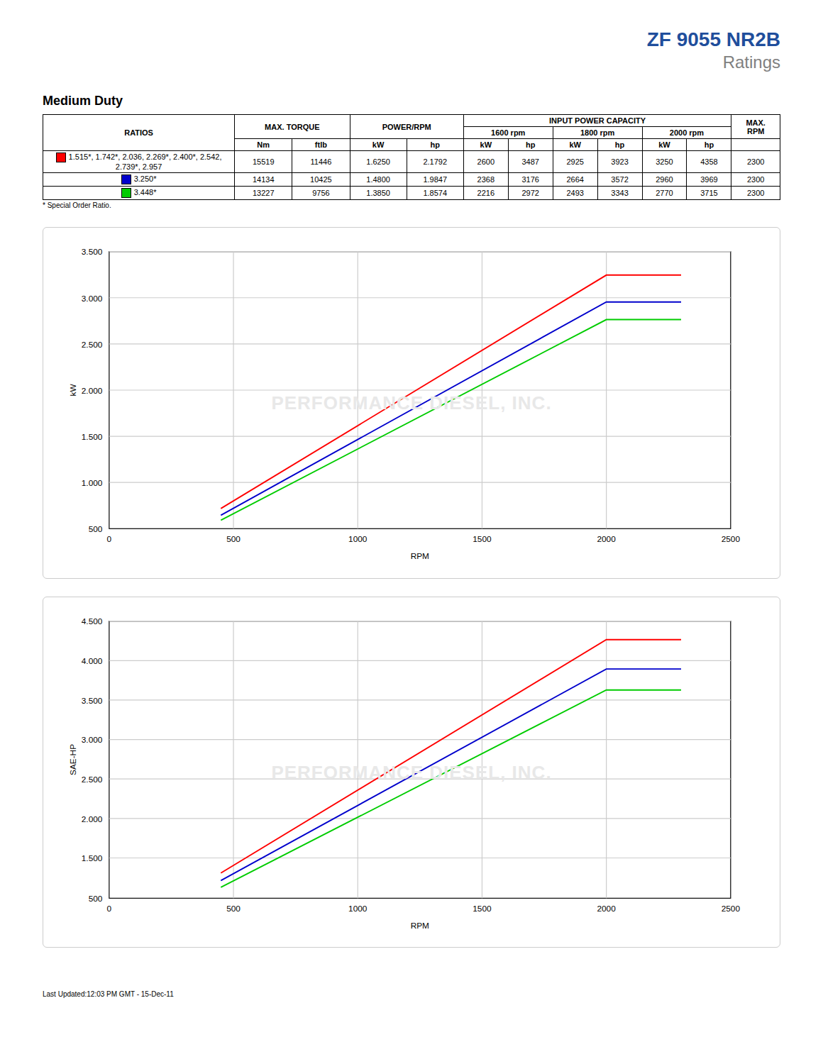ZF 9055 NR2B
Ratings
Medium Duty
| RATIOS | MAX. TORQUE | POWER/RPM | INPUT POWER CAPACITY | MAX. RPM |
| --- | --- | --- | --- | --- |
| 1600 rpm | 1800 rpm | 2000 rpm |
| Nm | ftlb | kW | hp | kW | hp | kW | hp | kW | hp | |
| 1.515*, 1.742*, 2.036, 2.269*, 2.400*, 2.542, 2.739*, 2.957 | 15519 | 11446 | 1.6250 | 2.1792 | 2600 | 3487 | 2925 | 3923 | 3250 | 4358 | 2300 |
| 3.250* | 14134 | 10425 | 1.4800 | 1.9847 | 2368 | 3176 | 2664 | 3572 | 2960 | 3969 | 2300 |
| 3.448* | 13227 | 9756 | 1.3850 | 1.8574 | 2216 | 2972 | 2493 | 3343 | 2770 | 3715 | 2300 |
* Special Order Ratio.
PERFORMANCE DIESEL, INC.
3.500 3.000 2.500 2.000 1.500 1.000 500 0 500 1000 1500 2000 2500 RPM kW
PERFORMANCE DIESEL, INC.
4.500 4.000 3.500 3.000 2.500 2.000 1.500 500 0 500 1000 1500 2000 2500 RPM SAE-HP
Last Updated:12:03 PM GMT - 15-Dec-11